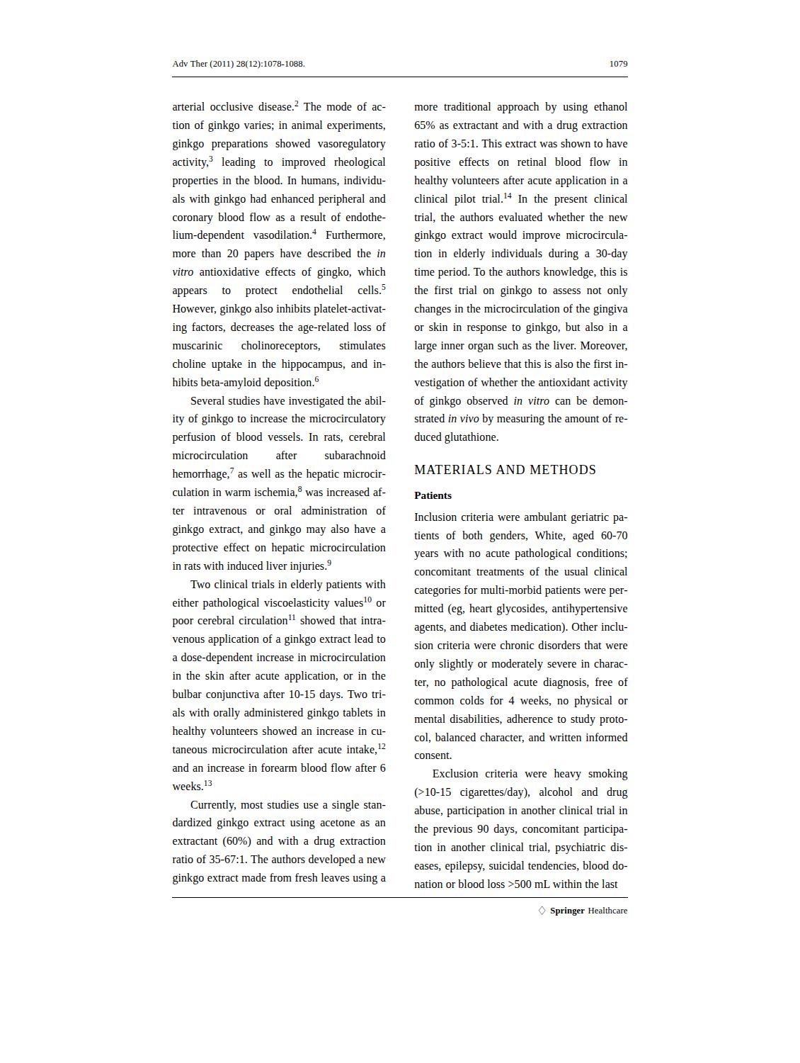Adv Ther (2011) 28(12):1078-1088.
1079
arterial occlusive disease.2 The mode of action of ginkgo varies; in animal experiments, ginkgo preparations showed vasoregulatory activity,3 leading to improved rheological properties in the blood. In humans, individuals with ginkgo had enhanced peripheral and coronary blood flow as a result of endothelium-dependent vasodilation.4 Furthermore, more than 20 papers have described the in vitro antioxidative effects of gingko, which appears to protect endothelial cells.5 However, ginkgo also inhibits platelet-activating factors, decreases the age-related loss of muscarinic cholinoreceptors, stimulates choline uptake in the hippocampus, and inhibits beta-amyloid deposition.6
Several studies have investigated the ability of ginkgo to increase the microcirculatory perfusion of blood vessels. In rats, cerebral microcirculation after subarachnoid hemorrhage,7 as well as the hepatic microcirculation in warm ischemia,8 was increased after intravenous or oral administration of ginkgo extract, and ginkgo may also have a protective effect on hepatic microcirculation in rats with induced liver injuries.9
Two clinical trials in elderly patients with either pathological viscoelasticity values10 or poor cerebral circulation11 showed that intravenous application of a ginkgo extract lead to a dose-dependent increase in microcirculation in the skin after acute application, or in the bulbar conjunctiva after 10-15 days. Two trials with orally administered ginkgo tablets in healthy volunteers showed an increase in cutaneous microcirculation after acute intake,12 and an increase in forearm blood flow after 6 weeks.13
Currently, most studies use a single standardized ginkgo extract using acetone as an extractant (60%) and with a drug extraction ratio of 35-67:1. The authors developed a new ginkgo extract made from fresh leaves using a more traditional approach by using ethanol 65% as extractant and with a drug extraction ratio of 3-5:1. This extract was shown to have positive effects on retinal blood flow in healthy volunteers after acute application in a clinical pilot trial.14 In the present clinical trial, the authors evaluated whether the new ginkgo extract would improve microcirculation in elderly individuals during a 30-day time period. To the authors knowledge, this is the first trial on ginkgo to assess not only changes in the microcirculation of the gingiva or skin in response to ginkgo, but also in a large inner organ such as the liver. Moreover, the authors believe that this is also the first investigation of whether the antioxidant activity of ginkgo observed in vitro can be demonstrated in vivo by measuring the amount of reduced glutathione.
MATERIALS AND METHODS
Patients
Inclusion criteria were ambulant geriatric patients of both genders, White, aged 60-70 years with no acute pathological conditions; concomitant treatments of the usual clinical categories for multi-morbid patients were permitted (eg, heart glycosides, antihypertensive agents, and diabetes medication). Other inclusion criteria were chronic disorders that were only slightly or moderately severe in character, no pathological acute diagnosis, free of common colds for 4 weeks, no physical or mental disabilities, adherence to study protocol, balanced character, and written informed consent.
Exclusion criteria were heavy smoking (>10-15 cigarettes/day), alcohol and drug abuse, participation in another clinical trial in the previous 90 days, concomitant participation in another clinical trial, psychiatric diseases, epilepsy, suicidal tendencies, blood donation or blood loss >500 mL within the last
♢ Springer Healthcare